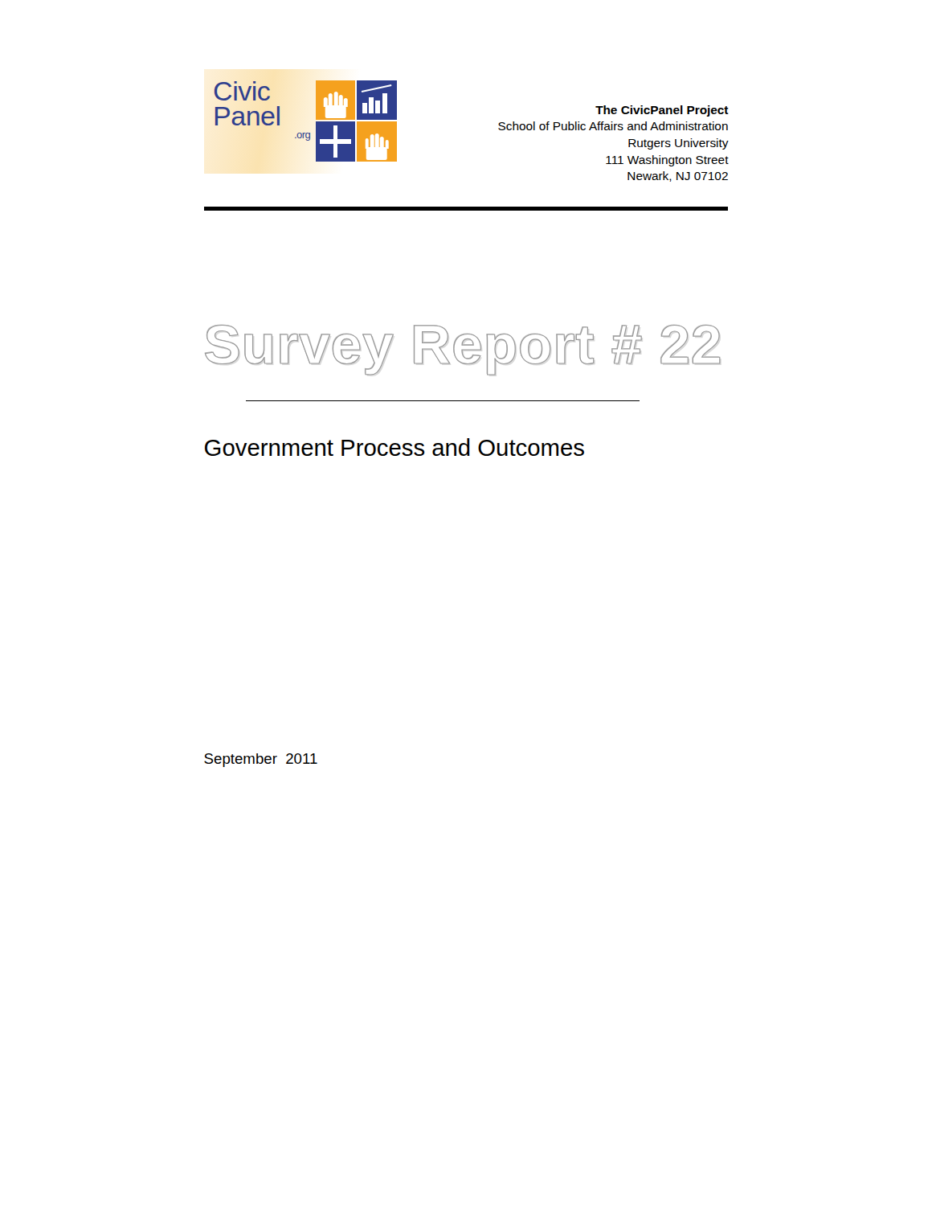Civic Panel .org
The CivicPanel Project
School of Public Affairs and Administration
Rutgers University
111 Washington Street
Newark, NJ 07102
Survey Report # 22
Government Process and Outcomes
September 2011